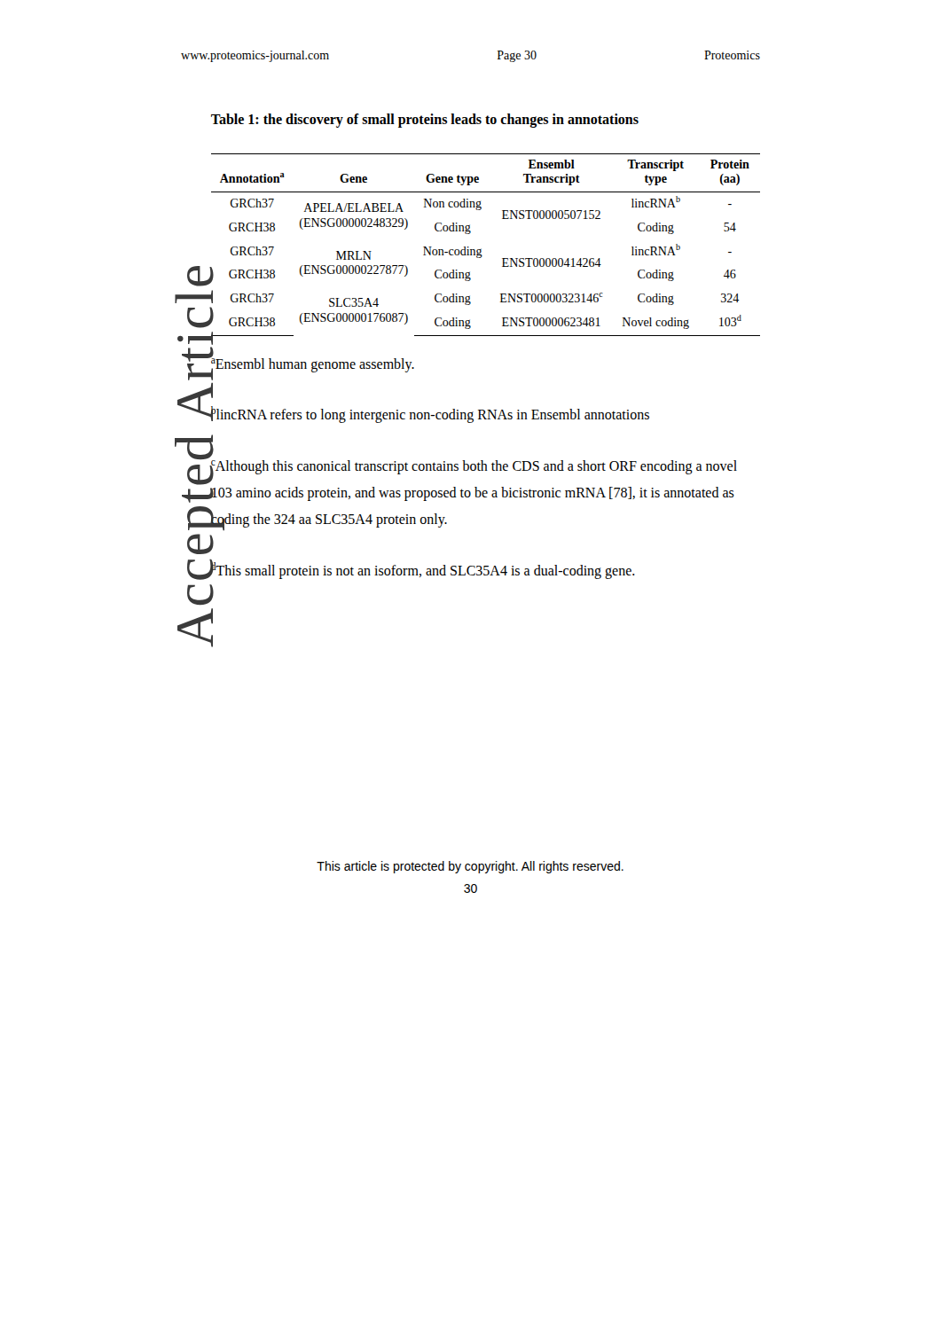www.proteomics-journal.com
Page 30
Proteomics
Accepted Article
Table 1: the discovery of small proteins leads to changes in annotations
| Annotation a | Gene | Gene type | Ensembl Transcript | Transcript type | Protein (aa) |
| --- | --- | --- | --- | --- | --- |
| GRCh37 | APELA/ELABELA (ENSG00000248329) | Non coding | ENST00000507152 | lincRNA b | - |
| GRCH38 | Coding | Coding | 54 |
| GRCh37 | MRLN (ENSG00000227877) | Non-coding | ENST00000414264 | lincRNA b | - |
| GRCH38 | Coding | Coding | 46 |
| GRCh37 | SLC35A4 (ENSG00000176087) | Coding | ENST00000323146 c | Coding | 324 |
| GRCH38 | Coding | ENST00000623481 | Novel coding | 103 d |
aEnsembl human genome assembly.
blincRNA refers to long intergenic non-coding RNAs in Ensembl annotations
cAlthough this canonical transcript contains both the CDS and a short ORF encoding a novel 103 amino acids protein, and was proposed to be a bicistronic mRNA [78], it is annotated as coding the 324 aa SLC35A4 protein only.
dThis small protein is not an isoform, and SLC35A4 is a dual-coding gene.
This article is protected by copyright. All rights reserved.
30